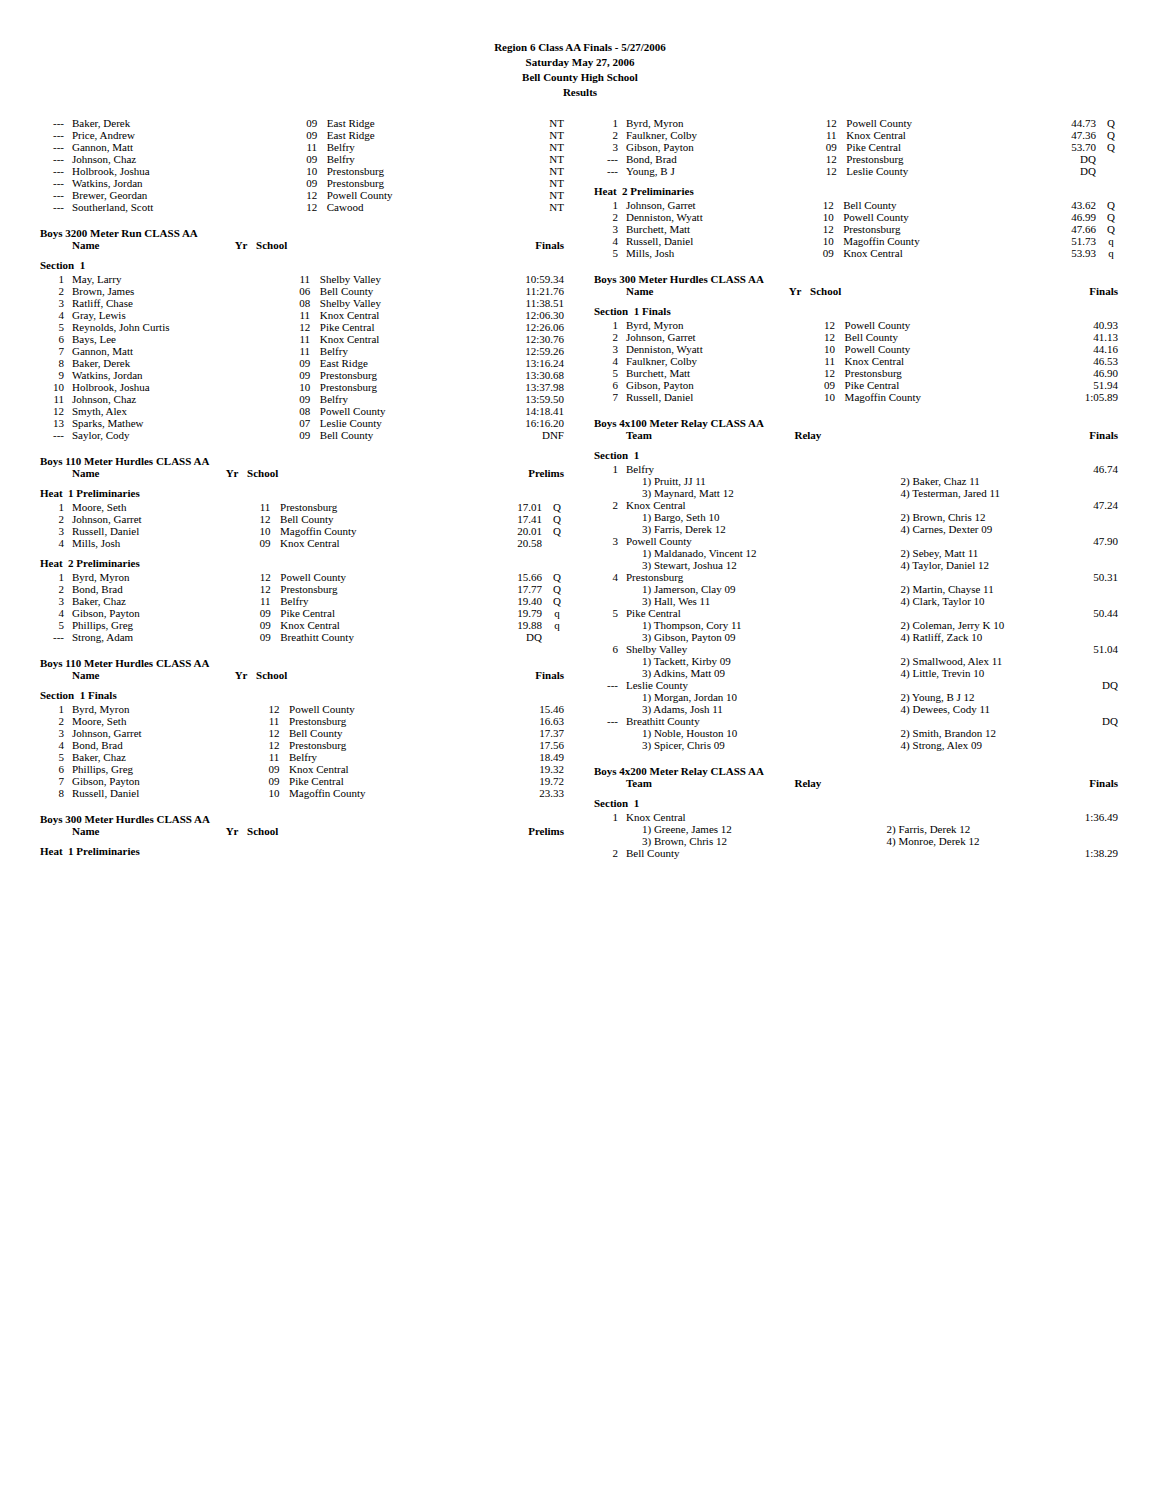Region 6 Class AA Finals - 5/27/2006
Saturday May 27, 2006
Bell County High School
Results
| --- | Baker, Derek | 09 | East Ridge | NT |
| --- | Price, Andrew | 09 | East Ridge | NT |
| --- | Gannon, Matt | 11 | Belfry | NT |
| --- | Johnson, Chaz | 09 | Belfry | NT |
| --- | Holbrook, Joshua | 10 | Prestonsburg | NT |
| --- | Watkins, Jordan | 09 | Prestonsburg | NT |
| --- | Brewer, Geordan | 12 | Powell County | NT |
| --- | Southerland, Scott | 12 | Cawood | NT |
Boys 3200 Meter Run CLASS AA
| | Name | Yr | School | Finals |
| --- | --- | --- | --- | --- |
Section 1
| 1 | May, Larry | 11 | Shelby Valley | 10:59.34 |
| 2 | Brown, James | 06 | Bell County | 11:21.76 |
| 3 | Ratliff, Chase | 08 | Shelby Valley | 11:38.51 |
| 4 | Gray, Lewis | 11 | Knox Central | 12:06.30 |
| 5 | Reynolds, John Curtis | 12 | Pike Central | 12:26.06 |
| 6 | Bays, Lee | 11 | Knox Central | 12:30.76 |
| 7 | Gannon, Matt | 11 | Belfry | 12:59.26 |
| 8 | Baker, Derek | 09 | East Ridge | 13:16.24 |
| 9 | Watkins, Jordan | 09 | Prestonsburg | 13:30.68 |
| 10 | Holbrook, Joshua | 10 | Prestonsburg | 13:37.98 |
| 11 | Johnson, Chaz | 09 | Belfry | 13:59.50 |
| 12 | Smyth, Alex | 08 | Powell County | 14:18.41 |
| 13 | Sparks, Mathew | 07 | Leslie County | 16:16.20 |
| --- | Saylor, Cody | 09 | Bell County | DNF |
Boys 110 Meter Hurdles CLASS AA
| | Name | Yr | School | Prelims |
| --- | --- | --- | --- | --- |
Heat 1 Preliminaries
| 1 | Moore, Seth | 11 | Prestonsburg | 17.01 | Q |
| 2 | Johnson, Garret | 12 | Bell County | 17.41 | Q |
| 3 | Russell, Daniel | 10 | Magoffin County | 20.01 | Q |
| 4 | Mills, Josh | 09 | Knox Central | 20.58 | |
Heat 2 Preliminaries
| 1 | Byrd, Myron | 12 | Powell County | 15.66 | Q |
| 2 | Bond, Brad | 12 | Prestonsburg | 17.77 | Q |
| 3 | Baker, Chaz | 11 | Belfry | 19.40 | Q |
| 4 | Gibson, Payton | 09 | Pike Central | 19.79 | q |
| 5 | Phillips, Greg | 09 | Knox Central | 19.88 | q |
| --- | Strong, Adam | 09 | Breathitt County | DQ | |
Boys 110 Meter Hurdles CLASS AA
| | Name | Yr | School | Finals |
| --- | --- | --- | --- | --- |
Section 1 Finals
| 1 | Byrd, Myron | 12 | Powell County | 15.46 |
| 2 | Moore, Seth | 11 | Prestonsburg | 16.63 |
| 3 | Johnson, Garret | 12 | Bell County | 17.37 |
| 4 | Bond, Brad | 12 | Prestonsburg | 17.56 |
| 5 | Baker, Chaz | 11 | Belfry | 18.49 |
| 6 | Phillips, Greg | 09 | Knox Central | 19.32 |
| 7 | Gibson, Payton | 09 | Pike Central | 19.72 |
| 8 | Russell, Daniel | 10 | Magoffin County | 23.33 |
Boys 300 Meter Hurdles CLASS AA
| | Name | Yr | School | Prelims |
| --- | --- | --- | --- | --- |
Heat 1 Preliminaries
| 1 | Byrd, Myron | 12 | Powell County | 44.73 | Q |
| 2 | Faulkner, Colby | 11 | Knox Central | 47.36 | Q |
| 3 | Gibson, Payton | 09 | Pike Central | 53.70 | Q |
| --- | Bond, Brad | 12 | Prestonsburg | DQ | |
| --- | Young, B J | 12 | Leslie County | DQ | |
Heat 2 Preliminaries
| 1 | Johnson, Garret | 12 | Bell County | 43.62 | Q |
| 2 | Denniston, Wyatt | 10 | Powell County | 46.99 | Q |
| 3 | Burchett, Matt | 12 | Prestonsburg | 47.66 | Q |
| 4 | Russell, Daniel | 10 | Magoffin County | 51.73 | q |
| 5 | Mills, Josh | 09 | Knox Central | 53.93 | q |
Boys 300 Meter Hurdles CLASS AA
| | Name | Yr | School | Finals |
| --- | --- | --- | --- | --- |
Section 1 Finals
| 1 | Byrd, Myron | 12 | Powell County | 40.93 |
| 2 | Johnson, Garret | 12 | Bell County | 41.13 |
| 3 | Denniston, Wyatt | 10 | Powell County | 44.16 |
| 4 | Faulkner, Colby | 11 | Knox Central | 46.53 |
| 5 | Burchett, Matt | 12 | Prestonsburg | 46.90 |
| 6 | Gibson, Payton | 09 | Pike Central | 51.94 |
| 7 | Russell, Daniel | 10 | Magoffin County | 1:05.89 |
Boys 4x100 Meter Relay CLASS AA
| | Team | Relay | Finals |
| --- | --- | --- | --- |
Section 1
| 1 | Belfry | 46.74 |
| | 1) Pruitt, JJ 11 | 2) Baker, Chaz 11 |
| | 3) Maynard, Matt 12 | 4) Testerman, Jared 11 |
| 2 | Knox Central | 47.24 |
| | 1) Bargo, Seth 10 | 2) Brown, Chris 12 |
| | 3) Farris, Derek 12 | 4) Carnes, Dexter 09 |
| 3 | Powell County | 47.90 |
| | 1) Maldanado, Vincent 12 | 2) Sebey, Matt 11 |
| | 3) Stewart, Joshua 12 | 4) Taylor, Daniel 12 |
| 4 | Prestonsburg | 50.31 |
| | 1) Jamerson, Clay 09 | 2) Martin, Chayse 11 |
| | 3) Hall, Wes 11 | 4) Clark, Taylor 10 |
| 5 | Pike Central | 50.44 |
| | 1) Thompson, Cory 11 | 2) Coleman, Jerry K 10 |
| | 3) Gibson, Payton 09 | 4) Ratliff, Zack 10 |
| 6 | Shelby Valley | 51.04 |
| | 1) Tackett, Kirby 09 | 2) Smallwood, Alex 11 |
| | 3) Adkins, Matt 09 | 4) Little, Trevin 10 |
| --- | Leslie County | DQ |
| | 1) Morgan, Jordan 10 | 2) Young, B J 12 |
| | 3) Adams, Josh 11 | 4) Dewees, Cody 11 |
| --- | Breathitt County | DQ |
| | 1) Noble, Houston 10 | 2) Smith, Brandon 12 |
| | 3) Spicer, Chris 09 | 4) Strong, Alex 09 |
Boys 4x200 Meter Relay CLASS AA
| | Team | Relay | Finals |
| --- | --- | --- | --- |
Section 1
| 1 | Knox Central | 1:36.49 |
| | 1) Greene, James 12 | 2) Farris, Derek 12 |
| | 3) Brown, Chris 12 | 4) Monroe, Derek 12 |
| 2 | Bell County | 1:38.29 |